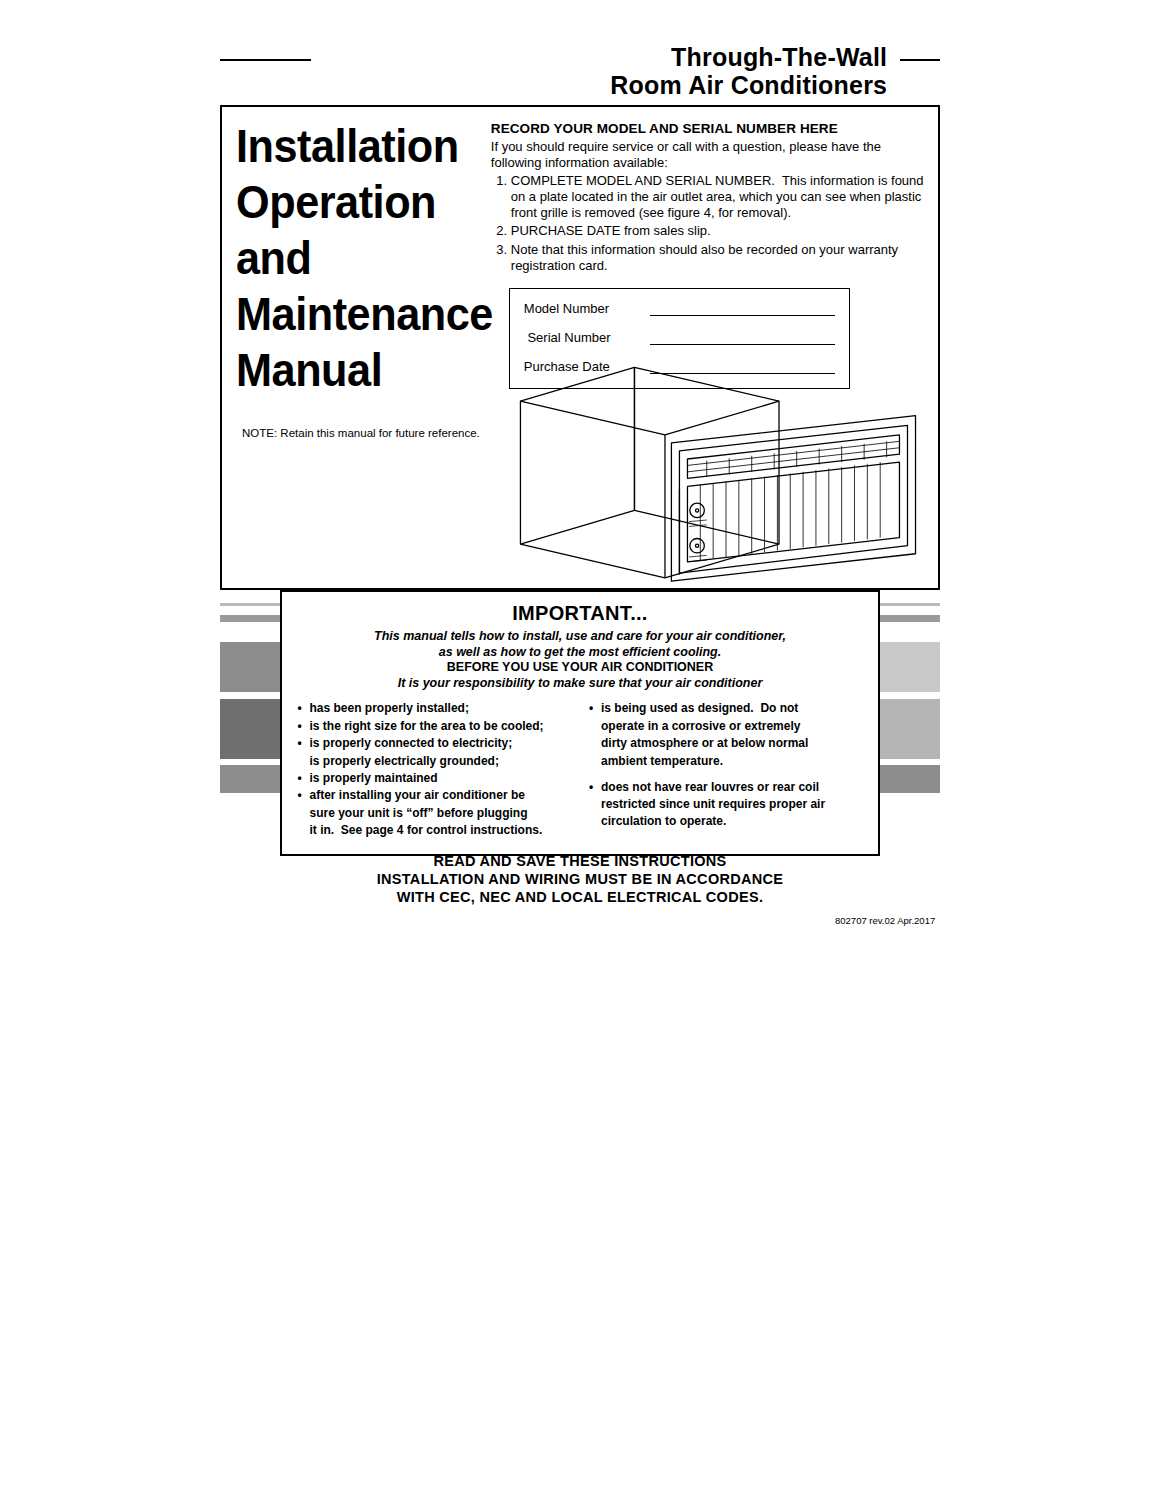Through-The-Wall
Room Air Conditioners
Installation
Operation
and
Maintenance
Manual
NOTE: Retain this manual for future reference.
RECORD YOUR MODEL AND SERIAL NUMBER HERE
If you should require service or call with a question, please have the following information available:
COMPLETE MODEL AND SERIAL NUMBER. This information is found on a plate located in the air outlet area, which you can see when plastic front grille is removed (see figure 4, for removal).
PURCHASE DATE from sales slip.
Note that this information should also be recorded on your warranty registration card.
Model Number
Serial Number
Purchase Date
IMPORTANT...
This manual tells how to install, use and care for your air conditioner,
as well as how to get the most efficient cooling.
BEFORE YOU USE YOUR AIR CONDITIONER
It is your responsibility to make sure that your air conditioner
has been properly installed;
is the right size for the area to be cooled;
is properly connected to electricity;
is properly electrically grounded;
is properly maintained
after installing your air conditioner be
sure your unit is “off” before plugging
it in. See page 4 for control instructions.
is being used as designed. Do not
operate in a corrosive or extremely
dirty atmosphere or at below normal
ambient temperature.
does not have rear louvres or rear coil
restricted since unit requires proper air
circulation to operate.
I M P O R T A N T
READ AND SAVE THESE INSTRUCTIONS
INSTALLATION AND WIRING MUST BE IN ACCORDANCE
WITH CEC, NEC AND LOCAL ELECTRICAL CODES.
802707 rev.02 Apr.2017